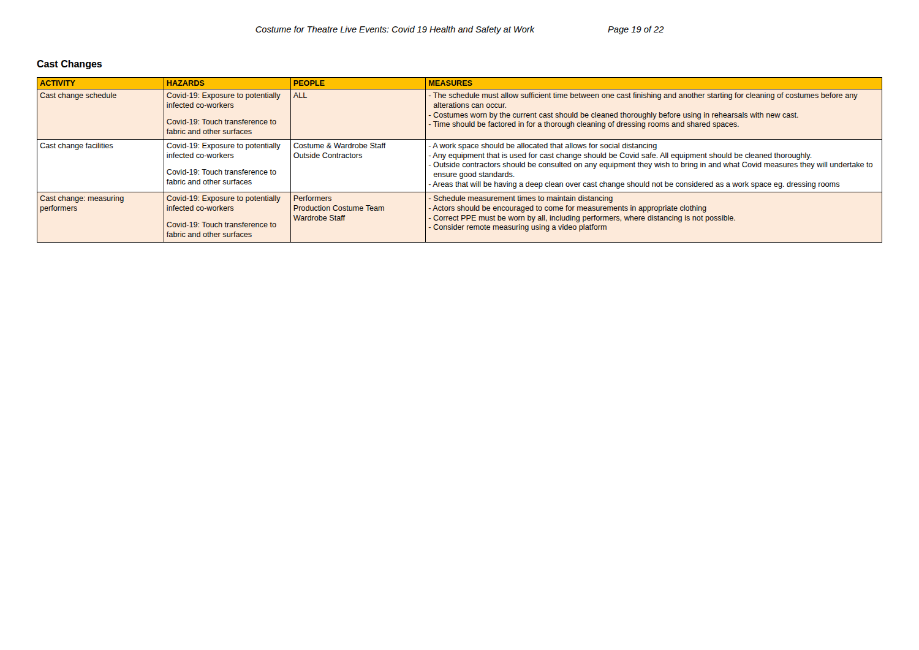Costume for Theatre Live Events: Covid 19 Health and Safety at Work Page 19 of 22
Cast Changes
| ACTIVITY | HAZARDS | PEOPLE | MEASURES |
| --- | --- | --- | --- |
| Cast change schedule | Covid-19: Exposure to potentially infected co-workers Covid-19: Touch transference to fabric and other surfaces | ALL | - The schedule must allow sufficient time between one cast finishing and another starting for cleaning of costumes before any alterations can occur. - Costumes worn by the current cast should be cleaned thoroughly before using in rehearsals with new cast. - Time should be factored in for a thorough cleaning of dressing rooms and shared spaces. |
| Cast change facilities | Covid-19: Exposure to potentially infected co-workers Covid-19: Touch transference to fabric and other surfaces | Costume & Wardrobe Staff Outside Contractors | - A work space should be allocated that allows for social distancing - Any equipment that is used for cast change should be Covid safe. All equipment should be cleaned thoroughly. - Outside contractors should be consulted on any equipment they wish to bring in and what Covid measures they will undertake to ensure good standards. - Areas that will be having a deep clean over cast change should not be considered as a work space eg. dressing rooms |
| Cast change: measuring performers | Covid-19: Exposure to potentially infected co-workers Covid-19: Touch transference to fabric and other surfaces | Performers Production Costume Team Wardrobe Staff | - Schedule measurement times to maintain distancing - Actors should be encouraged to come for measurements in appropriate clothing - Correct PPE must be worn by all, including performers, where distancing is not possible. - Consider remote measuring using a video platform |